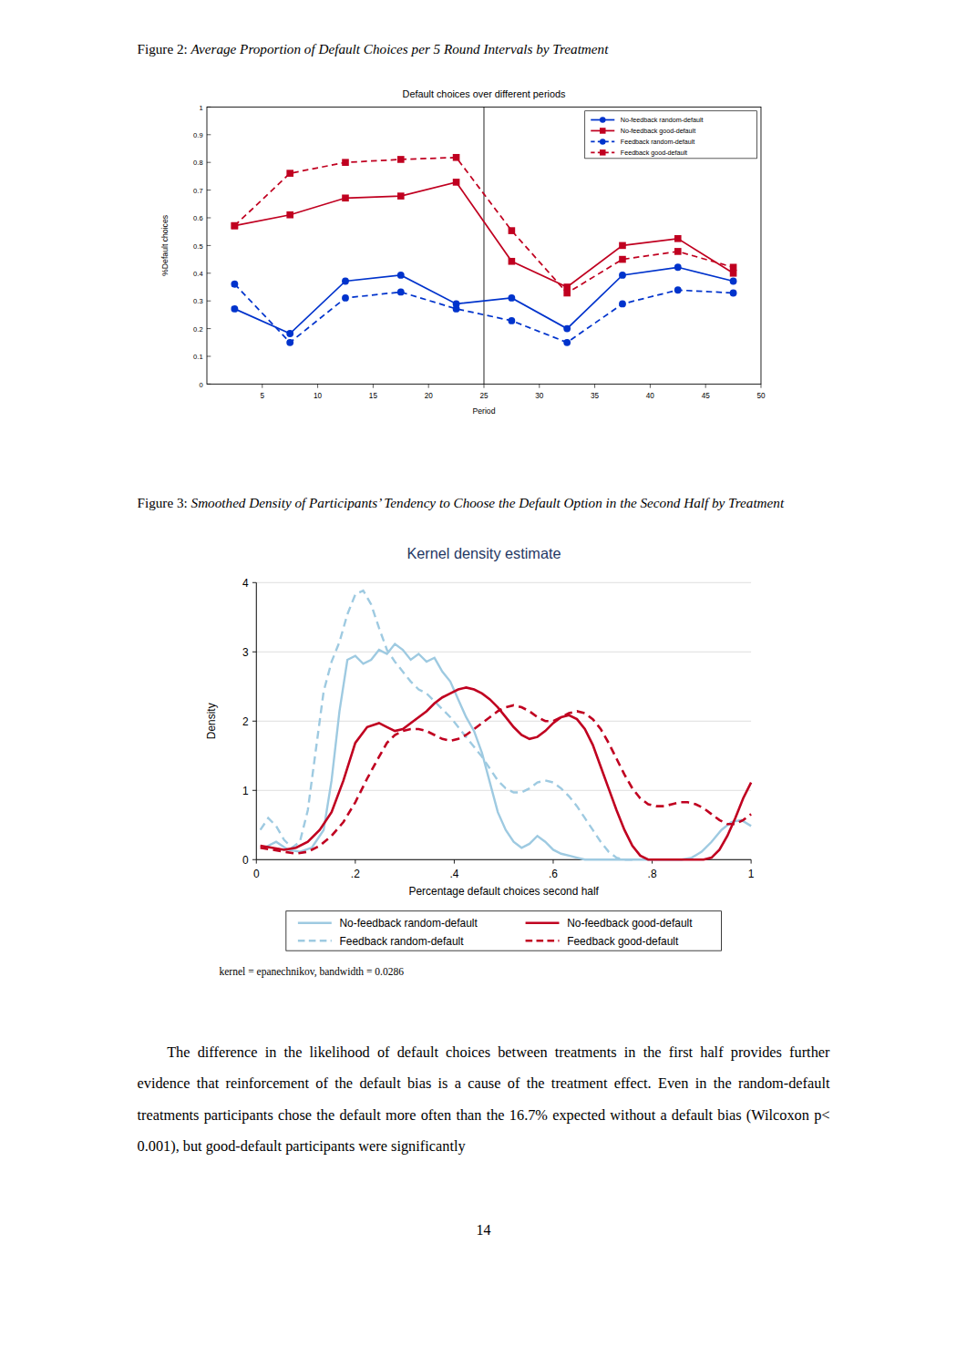Figure 2: Average Proportion of Default Choices per 5 Round Intervals by Treatment
Default choices over different periods Default choices over different periods 1 0.9 0.8 0.7 0.6 0.5 0.4 0.3 0.2 0.1 0 %Default choices 5 10 15 20 25 30 35 40 45 50 Period No-feedback random-default No-feedback good-default Feedback random-default Feedback good-default
Figure 3: Smoothed Density of Participants’ Tendency to Choose the Default Option in the Second Half by Treatment
Kernel density estimate Kernel density estimate 0 1 2 3 4 Density 0 .2 .4 .6 .8 1 Percentage default choices second half No-feedback random-default Feedback random-default No-feedback good-default Feedback good-default
kernel = epanechnikov, bandwidth = 0.0286
The difference in the likelihood of default choices between treatments in the first half provides further evidence that reinforcement of the default bias is a cause of the treatment effect. Even in the random-default treatments participants chose the default more often than the 16.7% expected without a default bias (Wilcoxon p< 0.001), but good-default participants were significantly
14